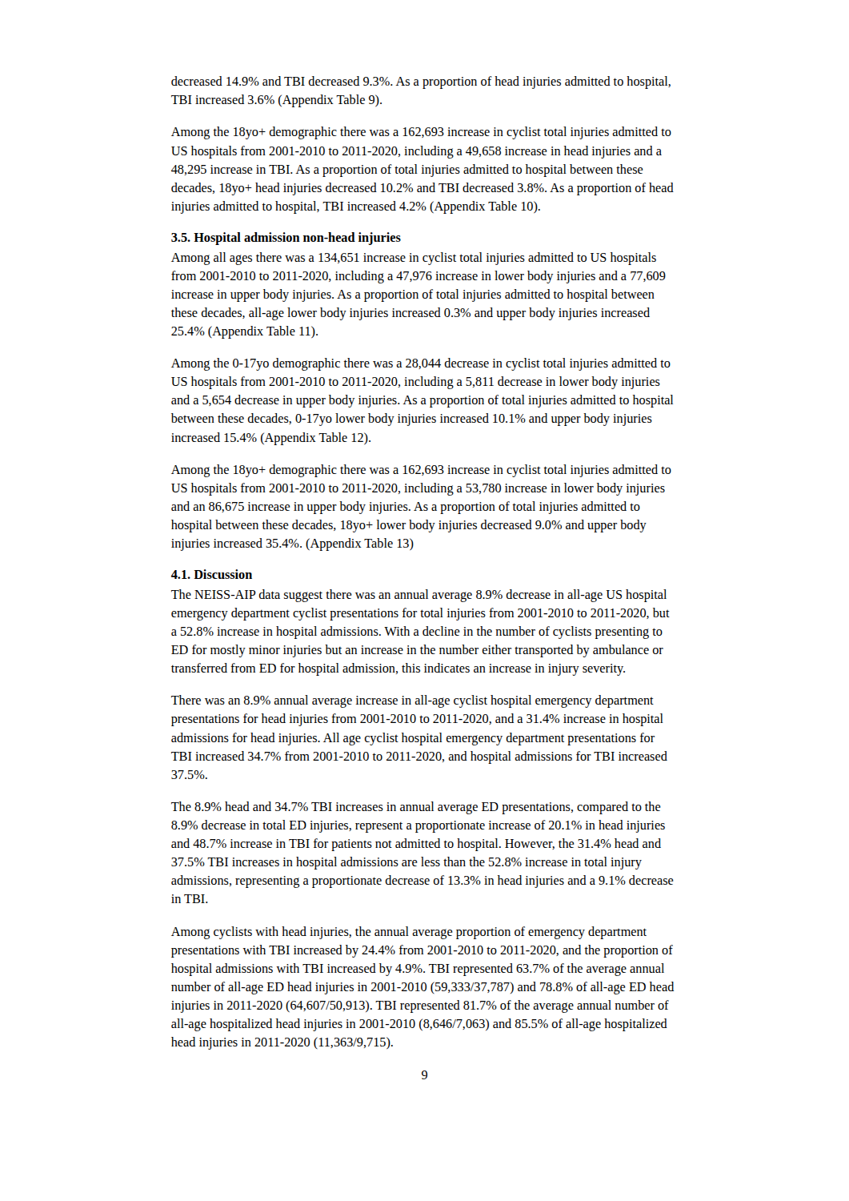decreased 14.9% and TBI decreased 9.3%. As a proportion of head injuries admitted to hospital, TBI increased 3.6% (Appendix Table 9).
Among the 18yo+ demographic there was a 162,693 increase in cyclist total injuries admitted to US hospitals from 2001-2010 to 2011-2020, including a 49,658 increase in head injuries and a 48,295 increase in TBI. As a proportion of total injuries admitted to hospital between these decades, 18yo+ head injuries decreased 10.2% and TBI decreased 3.8%. As a proportion of head injuries admitted to hospital, TBI increased 4.2% (Appendix Table 10).
3.5. Hospital admission non-head injuries
Among all ages there was a 134,651 increase in cyclist total injuries admitted to US hospitals from 2001-2010 to 2011-2020, including a 47,976 increase in lower body injuries and a 77,609 increase in upper body injuries. As a proportion of total injuries admitted to hospital between these decades, all-age lower body injuries increased 0.3% and upper body injuries increased 25.4% (Appendix Table 11).
Among the 0-17yo demographic there was a 28,044 decrease in cyclist total injuries admitted to US hospitals from 2001-2010 to 2011-2020, including a 5,811 decrease in lower body injuries and a 5,654 decrease in upper body injuries. As a proportion of total injuries admitted to hospital between these decades, 0-17yo lower body injuries increased 10.1% and upper body injuries increased 15.4% (Appendix Table 12).
Among the 18yo+ demographic there was a 162,693 increase in cyclist total injuries admitted to US hospitals from 2001-2010 to 2011-2020, including a 53,780 increase in lower body injuries and an 86,675 increase in upper body injuries. As a proportion of total injuries admitted to hospital between these decades, 18yo+ lower body injuries decreased 9.0% and upper body injuries increased 35.4%. (Appendix Table 13)
4.1. Discussion
The NEISS-AIP data suggest there was an annual average 8.9% decrease in all-age US hospital emergency department cyclist presentations for total injuries from 2001-2010 to 2011-2020, but a 52.8% increase in hospital admissions. With a decline in the number of cyclists presenting to ED for mostly minor injuries but an increase in the number either transported by ambulance or transferred from ED for hospital admission, this indicates an increase in injury severity.
There was an 8.9% annual average increase in all-age cyclist hospital emergency department presentations for head injuries from 2001-2010 to 2011-2020, and a 31.4% increase in hospital admissions for head injuries. All age cyclist hospital emergency department presentations for TBI increased 34.7% from 2001-2010 to 2011-2020, and hospital admissions for TBI increased 37.5%.
The 8.9% head and 34.7% TBI increases in annual average ED presentations, compared to the 8.9% decrease in total ED injuries, represent a proportionate increase of 20.1% in head injuries and 48.7% increase in TBI for patients not admitted to hospital. However, the 31.4% head and 37.5% TBI increases in hospital admissions are less than the 52.8% increase in total injury admissions, representing a proportionate decrease of 13.3% in head injuries and a 9.1% decrease in TBI.
Among cyclists with head injuries, the annual average proportion of emergency department presentations with TBI increased by 24.4% from 2001-2010 to 2011-2020, and the proportion of hospital admissions with TBI increased by 4.9%. TBI represented 63.7% of the average annual number of all-age ED head injuries in 2001-2010 (59,333/37,787) and 78.8% of all-age ED head injuries in 2011-2020 (64,607/50,913). TBI represented 81.7% of the average annual number of all-age hospitalized head injuries in 2001-2010 (8,646/7,063) and 85.5% of all-age hospitalized head injuries in 2011-2020 (11,363/9,715).
9